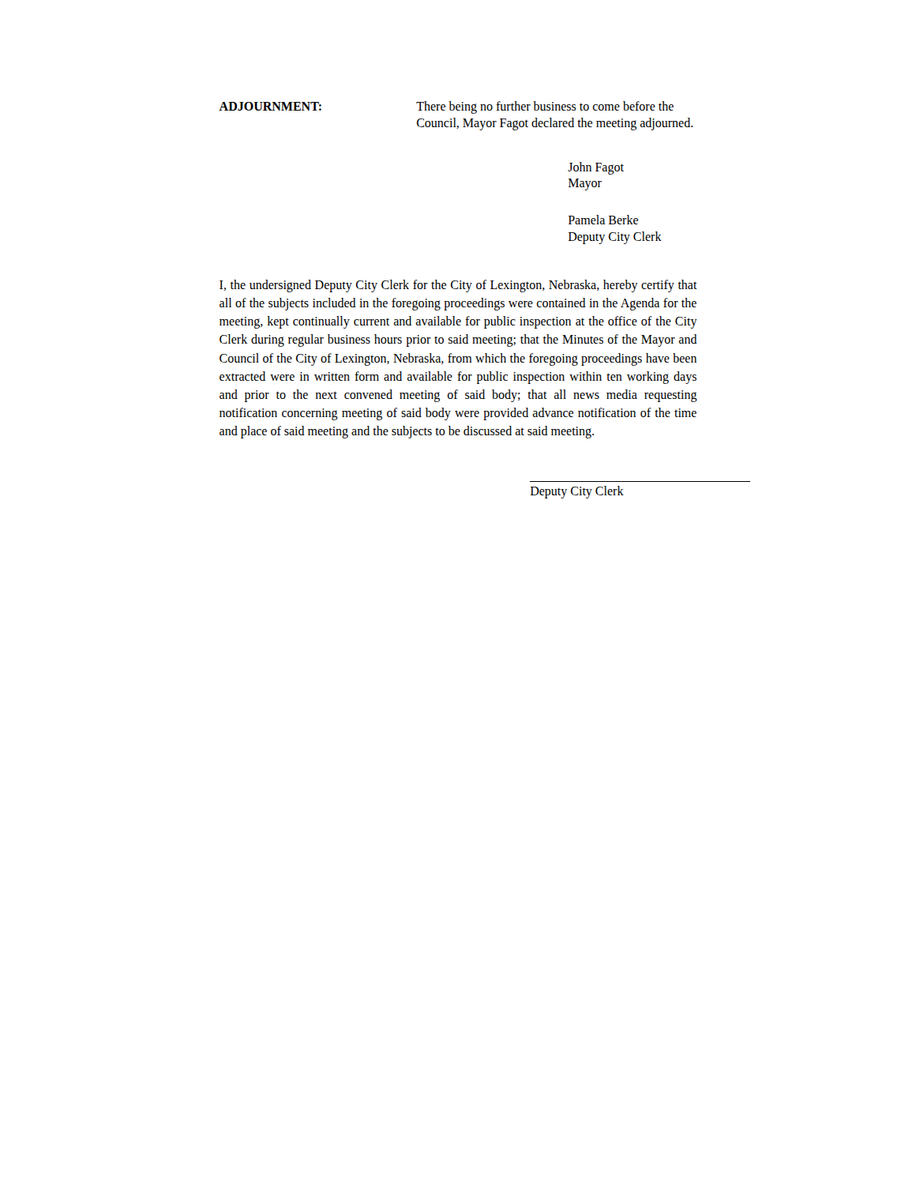ADJOURNMENT:
There being no further business to come before the Council, Mayor Fagot declared the meeting adjourned.
John Fagot
Mayor
Pamela Berke
Deputy City Clerk
I, the undersigned Deputy City Clerk for the City of Lexington, Nebraska, hereby certify that all of the subjects included in the foregoing proceedings were contained in the Agenda for the meeting, kept continually current and available for public inspection at the office of the City Clerk during regular business hours prior to said meeting; that the Minutes of the Mayor and Council of the City of Lexington, Nebraska, from which the foregoing proceedings have been extracted were in written form and available for public inspection within ten working days and prior to the next convened meeting of said body; that all news media requesting notification concerning meeting of said body were provided advance notification of the time and place of said meeting and the subjects to be discussed at said meeting.
Deputy City Clerk